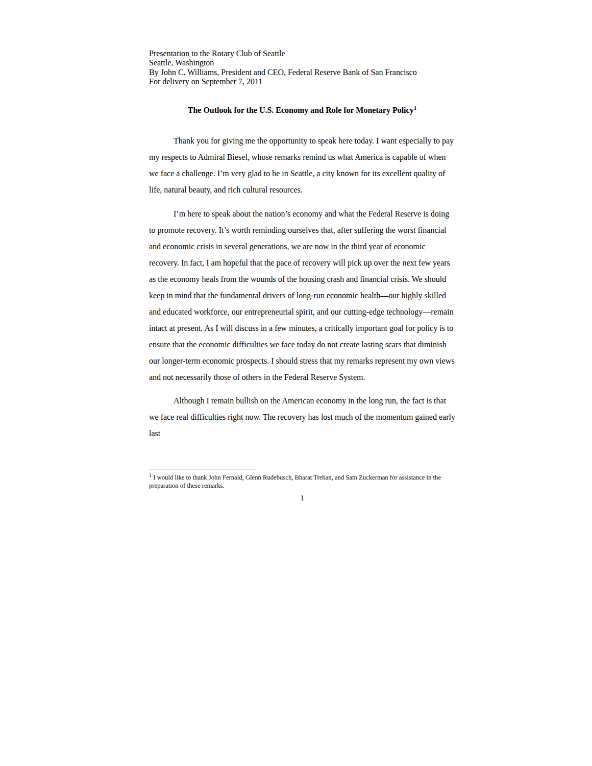Presentation to the Rotary Club of Seattle
Seattle, Washington
By John C. Williams, President and CEO, Federal Reserve Bank of San Francisco
For delivery on September 7, 2011
The Outlook for the U.S. Economy and Role for Monetary Policy1
Thank you for giving me the opportunity to speak here today. I want especially to pay my respects to Admiral Biesel, whose remarks remind us what America is capable of when we face a challenge. I’m very glad to be in Seattle, a city known for its excellent quality of life, natural beauty, and rich cultural resources.
I’m here to speak about the nation’s economy and what the Federal Reserve is doing to promote recovery. It’s worth reminding ourselves that, after suffering the worst financial and economic crisis in several generations, we are now in the third year of economic recovery. In fact, I am hopeful that the pace of recovery will pick up over the next few years as the economy heals from the wounds of the housing crash and financial crisis. We should keep in mind that the fundamental drivers of long-run economic health—our highly skilled and educated workforce, our entrepreneurial spirit, and our cutting-edge technology—remain intact at present. As I will discuss in a few minutes, a critically important goal for policy is to ensure that the economic difficulties we face today do not create lasting scars that diminish our longer-term economic prospects. I should stress that my remarks represent my own views and not necessarily those of others in the Federal Reserve System.
Although I remain bullish on the American economy in the long run, the fact is that we face real difficulties right now. The recovery has lost much of the momentum gained early last
1 I would like to thank John Fernald, Glenn Rudebusch, Bharat Trehan, and Sam Zuckerman for assistance in the preparation of these remarks.
1